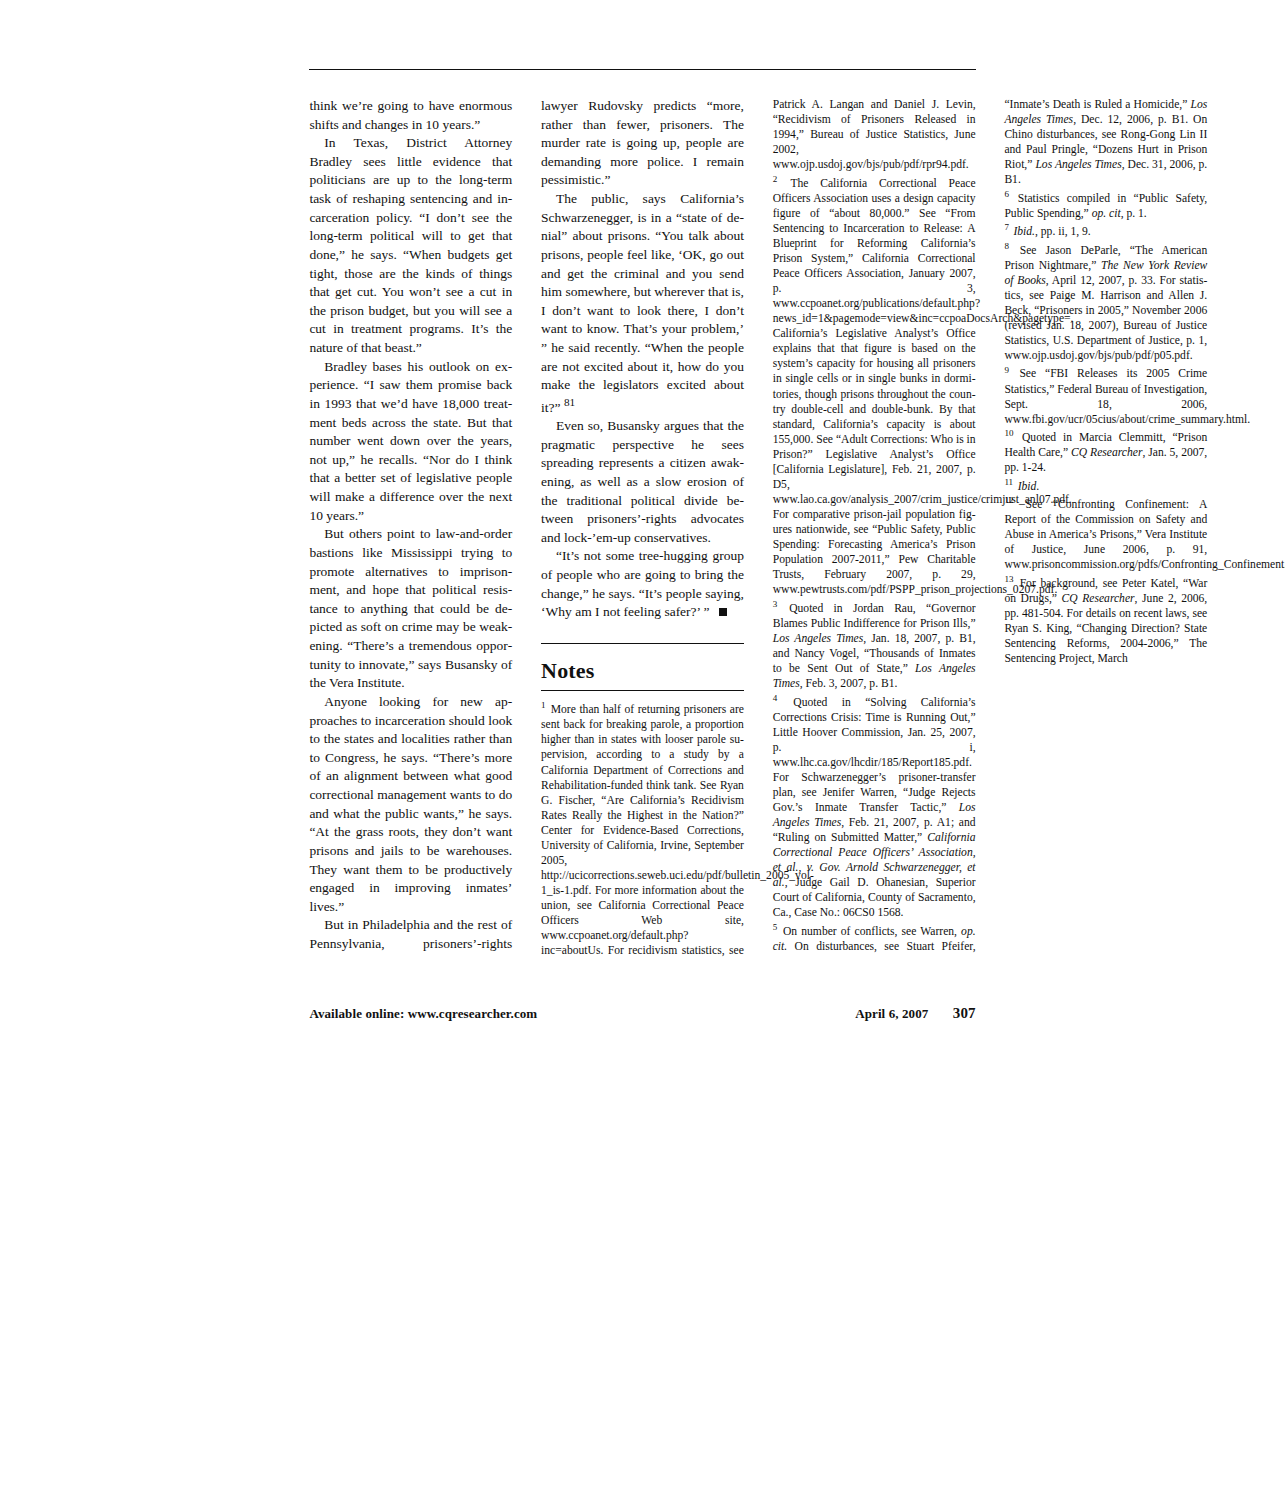think we’re going to have enormous shifts and changes in 10 years.”
In Texas, District Attorney Bradley sees little evidence that politicians are up to the long-term task of reshaping sentencing and incarceration policy. “I don’t see the long-term political will to get that done,” he says. “When budgets get tight, those are the kinds of things that get cut. You won’t see a cut in the prison budget, but you will see a cut in treatment programs. It’s the nature of that beast.”
Bradley bases his outlook on experience. “I saw them promise back in 1993 that we’d have 18,000 treatment beds across the state. But that number went down over the years, not up,” he recalls. “Nor do I think that a better set of legislative people will make a difference over the next 10 years.”
But others point to law-and-order bastions like Mississippi trying to promote alternatives to imprisonment, and hope that political resistance to anything that could be depicted as soft on crime may be weakening. “There’s a tremendous opportunity to innovate,” says Busansky of the Vera Institute.
Anyone looking for new approaches to incarceration should look to the states and localities rather than to Congress, he says. “There’s more of an alignment between what good correctional management wants to do and what the public wants,” he says. “At the grass roots, they don’t want prisons and jails to be warehouses. They want them to be productively engaged in improving inmates’ lives.”
But in Philadelphia and the rest of Pennsylvania, prisoners’-rights lawyer Rudovsky predicts “more, rather than fewer, prisoners. The murder rate is going up, people are demanding more police. I remain pessimistic.”
The public, says California’s Schwarzenegger, is in a “state of denial” about prisons. “You talk about prisons, people feel like, ‘OK, go out and get the criminal and you send him somewhere, but wherever that is, I don’t want to look there, I don’t want to know. That’s your problem,’ ” he said recently. “When the people are not excited about it, how do you make the legislators excited about it?” 81
Even so, Busansky argues that the pragmatic perspective he sees spreading represents a citizen awakening, as well as a slow erosion of the traditional political divide between prisoners’-rights advocates and lock-’em-up conservatives.
“It’s not some tree-hugging group of people who are going to bring the change,” he says. “It’s people saying, ‘Why am I not feeling safer?’ ”
Notes
1 More than half of returning prisoners are sent back for breaking parole, a proportion higher than in states with looser parole supervision, according to a study by a California Department of Corrections and Rehabilitation-funded think tank. See Ryan G. Fischer, “Are California’s Recidivism Rates Really the Highest in the Nation?” Center for Evidence-Based Corrections, University of California, Irvine, September 2005, http://ucicorrections.seweb.uci.edu/pdf/bulletin_2005_vol-1_is-1.pdf. For more information about the union, see California Correctional Peace Officers Web site, www.ccpoanet.org/default.php?inc=aboutUs. For recidivism statistics, see Patrick A. Langan and Daniel J. Levin, “Recidivism of Prisoners Released in 1994,” Bureau of Justice Statistics, June 2002, www.ojp.usdoj.gov/bjs/pub/pdf/rpr94.pdf.
2 The California Correctional Peace Officers Association uses a design capacity figure of “about 80,000.” See “From Sentencing to Incarceration to Release: A Blueprint for Reforming California’s Prison System,” California Correctional Peace Officers Association, January 2007, p. 3, www.ccpoanet.org/publications/default.php?news_id=1&pagemode=view&inc=ccpoaDocsArch&pagetype=. California’s Legislative Analyst’s Office explains that that figure is based on the system’s capacity for housing all prisoners in single cells or in single bunks in dormitories, though prisons throughout the country double-cell and double-bunk. By that standard, California’s capacity is about 155,000. See “Adult Corrections: Who is in Prison?” Legislative Analyst’s Office [California Legislature], Feb. 21, 2007, p. D5, www.lao.ca.gov/analysis_2007/crim_justice/crimjust_anl07.pdf. For comparative prison-jail population figures nationwide, see “Public Safety, Public Spending: Forecasting America’s Prison Population 2007-2011,” Pew Charitable Trusts, February 2007, p. 29, www.pewtrusts.com/pdf/PSPP_prison_projections_0207.pdf.
3 Quoted in Jordan Rau, “Governor Blames Public Indifference for Prison Ills,” Los Angeles Times, Jan. 18, 2007, p. B1, and Nancy Vogel, “Thousands of Inmates to be Sent Out of State,” Los Angeles Times, Feb. 3, 2007, p. B1.
4 Quoted in “Solving California’s Corrections Crisis: Time is Running Out,” Little Hoover Commission, Jan. 25, 2007, p. i, www.lhc.ca.gov/lhcdir/185/Report185.pdf. For Schwarzenegger’s prisoner-transfer plan, see Jenifer Warren, “Judge Rejects Gov.’s Inmate Transfer Tactic,” Los Angeles Times, Feb. 21, 2007, p. A1; and “Ruling on Submitted Matter,” California Correctional Peace Officers’ Association, et al., v. Gov. Arnold Schwarzenegger, et al., Judge Gail D. Ohanesian, Superior Court of California, County of Sacramento, Ca., Case No.: 06CS0 1568.
5 On number of conflicts, see Warren, op. cit. On disturbances, see Stuart Pfeifer, “Inmate’s Death is Ruled a Homicide,” Los Angeles Times, Dec. 12, 2006, p. B1. On Chino disturbances, see Rong-Gong Lin II and Paul Pringle, “Dozens Hurt in Prison Riot,” Los Angeles Times, Dec. 31, 2006, p. B1.
6 Statistics compiled in “Public Safety, Public Spending,” op. cit, p. 1.
7 Ibid., pp. ii, 1, 9.
8 See Jason DeParle, “The American Prison Nightmare,” The New York Review of Books, April 12, 2007, p. 33. For statistics, see Paige M. Harrison and Allen J. Beck, “Prisoners in 2005,” November 2006 (revised Jan. 18, 2007), Bureau of Justice Statistics, U.S. Department of Justice, p. 1, www.ojp.usdoj.gov/bjs/pub/pdf/p05.pdf.
9 See “FBI Releases its 2005 Crime Statistics,” Federal Bureau of Investigation, Sept. 18, 2006, www.fbi.gov/ucr/05cius/about/crime_summary.html.
10 Quoted in Marcia Clemmitt, “Prison Health Care,” CQ Researcher, Jan. 5, 2007, pp. 1-24.
11 Ibid.
12 See “Confronting Confinement: A Report of the Commission on Safety and Abuse in America’s Prisons,” Vera Institute of Justice, June 2006, p. 91, www.prisoncommission.org/pdfs/Confronting_Confinement.pdf.
13 For background, see Peter Katel, “War on Drugs,” CQ Researcher, June 2, 2006, pp. 481-504. For details on recent laws, see Ryan S. King, “Changing Direction? State Sentencing Reforms, 2004-2006,” The Sentencing Project, March
Available online: www.cqresearcher.com
April 6, 2007 307